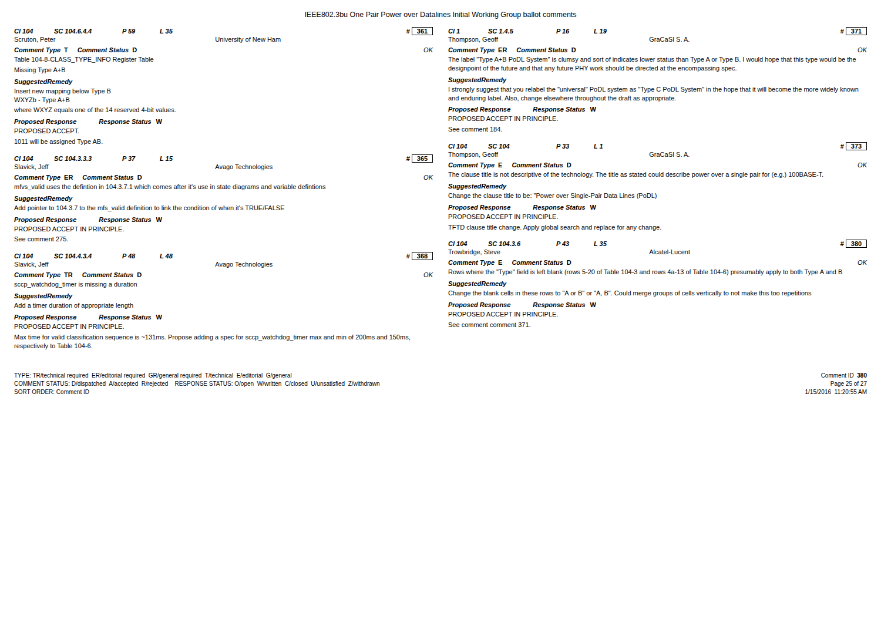IEEE802.3bu One Pair Power over Datalines Initial Working Group ballot comments
Cl 104 SC 104.6.4.4 P 59 L 35 # 361
Scruton, Peter University of New Ham
Comment Type T Comment Status D OK
Table 104-8-CLASS_TYPE_INFO Register Table
Missing Type A+B
SuggestedRemedy
Insert new mapping below Type B
WXYZb - Type A+B
where WXYZ equals one of the 14 reserved 4-bit values.
Proposed Response Response Status W
PROPOSED ACCEPT.
1011 will be assigned Type AB.
Cl 104 SC 104.3.3.3 P 37 L 15 # 365
Slavick, Jeff Avago Technologies
Comment Type ER Comment Status D OK
mfvs_valid uses the defintion in 104.3.7.1 which comes after it's use in state diagrams and variable defintions
SuggestedRemedy
Add pointer to 104.3.7 to the mfs_valid definition to link the condition of when it's TRUE/FALSE
Proposed Response Response Status W
PROPOSED ACCEPT IN PRINCIPLE.
See comment 275.
Cl 104 SC 104.4.3.4 P 48 L 48 # 368
Slavick, Jeff Avago Technologies
Comment Type TR Comment Status D OK
sccp_watchdog_timer is missing a duration
SuggestedRemedy
Add a timer duration of appropriate length
Proposed Response Response Status W
PROPOSED ACCEPT IN PRINCIPLE.
Max time for valid classification sequence is ~131ms. Propose adding a spec for sccp_watchdog_timer max and min of 200ms and 150ms, respectively to Table 104-6.
Cl 1 SC 1.4.5 P 16 L 19 # 371
Thompson, Geoff GraCaSI S. A.
Comment Type ER Comment Status D OK
The label "Type A+B PoDL System" is clumsy and sort of indicates lower status than Type A or Type B. I would hope that this type would be the designpoint of the future and that any future PHY work should be directed at the encompassing spec.
SuggestedRemedy
I strongly suggest that you relabel the "universal" PoDL system as "Type C PoDL System" in the hope that it will become the more widely known and enduring label. Also, change elsewhere throughout the draft as appropriate.
Proposed Response Response Status W
PROPOSED ACCEPT IN PRINCIPLE.
See comment 184.
Cl 104 SC 104 P 33 L 1 # 373
Thompson, Geoff GraCaSI S. A.
Comment Type E Comment Status D OK
The clause title is not descriptive of the technology. The title as stated could describe power over a single pair for (e.g.) 100BASE-T.
SuggestedRemedy
Change the clause title to be: "Power over Single-Pair Data Lines (PoDL)
Proposed Response Response Status W
PROPOSED ACCEPT IN PRINCIPLE.
TFTD clause title change. Apply global search and replace for any change.
Cl 104 SC 104.3.6 P 43 L 35 # 380
Trowbridge, Steve Alcatel-Lucent
Comment Type E Comment Status D OK
Rows where the "Type" field is left blank (rows 5-20 of Table 104-3 and rows 4a-13 of Table 104-6) presumably apply to both Type A and B
SuggestedRemedy
Change the blank cells in these rows to "A or B" or "A, B". Could merge groups of cells vertically to not make this too repetitions
Proposed Response Response Status W
PROPOSED ACCEPT IN PRINCIPLE.
See comment comment 371.
TYPE: TR/technical required ER/editorial required GR/general required T/technical E/editorial G/general
COMMENT STATUS: D/dispatched A/accepted R/rejected RESPONSE STATUS: O/open W/written C/closed U/unsatisfied Z/withdrawn
SORT ORDER: Comment ID
Comment ID 380
Page 25 of 27
1/15/2016 11:20:55 AM